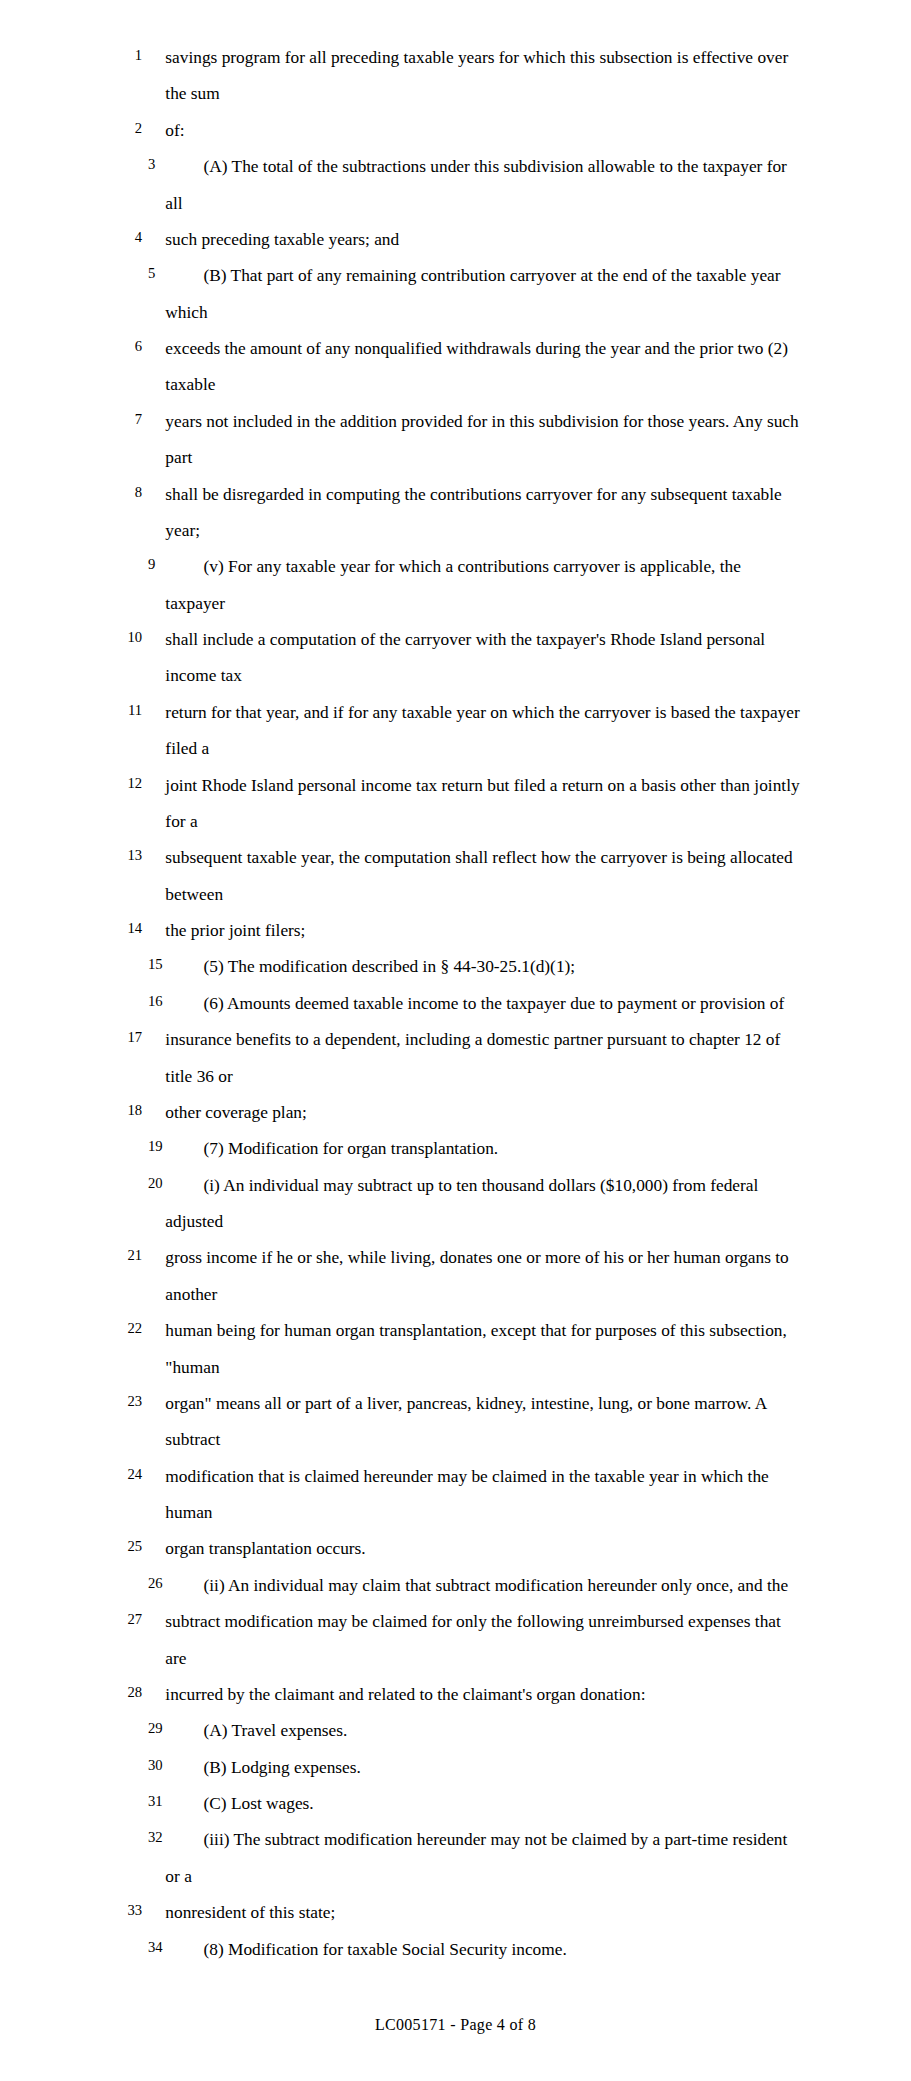savings program for all preceding taxable years for which this subsection is effective over the sum
of:
(A) The total of the subtractions under this subdivision allowable to the taxpayer for all
such preceding taxable years; and
(B) That part of any remaining contribution carryover at the end of the taxable year which
exceeds the amount of any nonqualified withdrawals during the year and the prior two (2) taxable
years not included in the addition provided for in this subdivision for those years. Any such part
shall be disregarded in computing the contributions carryover for any subsequent taxable year;
(v) For any taxable year for which a contributions carryover is applicable, the taxpayer
shall include a computation of the carryover with the taxpayer's Rhode Island personal income tax
return for that year, and if for any taxable year on which the carryover is based the taxpayer filed a
joint Rhode Island personal income tax return but filed a return on a basis other than jointly for a
subsequent taxable year, the computation shall reflect how the carryover is being allocated between
the prior joint filers;
(5) The modification described in § 44-30-25.1(d)(1);
(6) Amounts deemed taxable income to the taxpayer due to payment or provision of
insurance benefits to a dependent, including a domestic partner pursuant to chapter 12 of title 36 or
other coverage plan;
(7) Modification for organ transplantation.
(i) An individual may subtract up to ten thousand dollars ($10,000) from federal adjusted
gross income if he or she, while living, donates one or more of his or her human organs to another
human being for human organ transplantation, except that for purposes of this subsection, "human
organ" means all or part of a liver, pancreas, kidney, intestine, lung, or bone marrow. A subtract
modification that is claimed hereunder may be claimed in the taxable year in which the human
organ transplantation occurs.
(ii) An individual may claim that subtract modification hereunder only once, and the
subtract modification may be claimed for only the following unreimbursed expenses that are
incurred by the claimant and related to the claimant's organ donation:
(A) Travel expenses.
(B) Lodging expenses.
(C) Lost wages.
(iii) The subtract modification hereunder may not be claimed by a part-time resident or a
nonresident of this state;
(8) Modification for taxable Social Security income.
LC005171 - Page 4 of 8